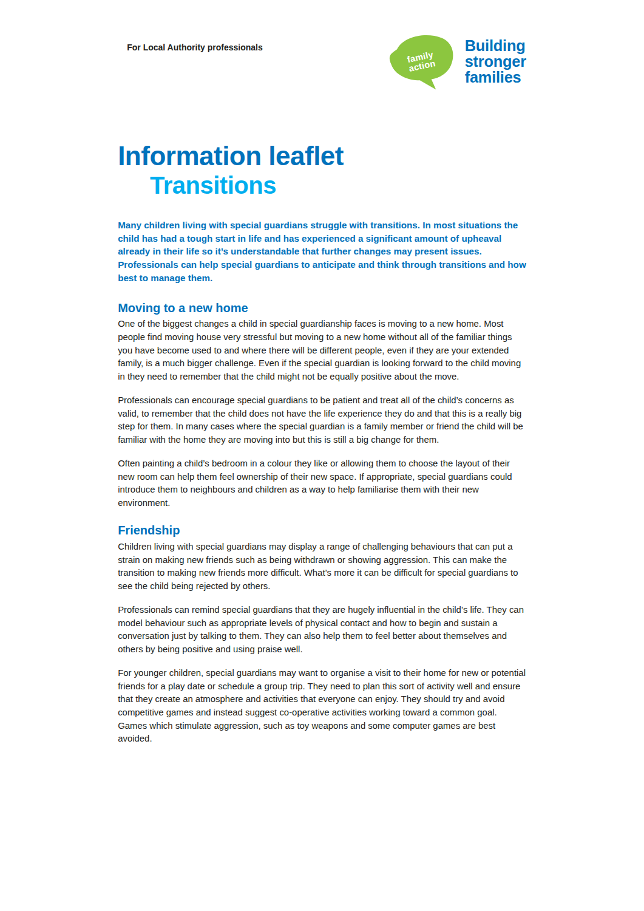For Local Authority professionals
family
action
Building
stronger
families
Information leaflet Transitions
Many children living with special guardians struggle with transitions. In most situations the child has had a tough start in life and has experienced a significant amount of upheaval already in their life so it’s understandable that further changes may present issues. Professionals can help special guardians to anticipate and think through transitions and how best to manage them.
Moving to a new home
One of the biggest changes a child in special guardianship faces is moving to a new home. Most people find moving house very stressful but moving to a new home without all of the familiar things you have become used to and where there will be different people, even if they are your extended family, is a much bigger challenge. Even if the special guardian is looking forward to the child moving in they need to remember that the child might not be equally positive about the move.
Professionals can encourage special guardians to be patient and treat all of the child’s concerns as valid, to remember that the child does not have the life experience they do and that this is a really big step for them. In many cases where the special guardian is a family member or friend the child will be familiar with the home they are moving into but this is still a big change for them.
Often painting a child’s bedroom in a colour they like or allowing them to choose the layout of their new room can help them feel ownership of their new space. If appropriate, special guardians could introduce them to neighbours and children as a way to help familiarise them with their new environment.
Friendship
Children living with special guardians may display a range of challenging behaviours that can put a strain on making new friends such as being withdrawn or showing aggression. This can make the transition to making new friends more difficult. What’s more it can be difficult for special guardians to see the child being rejected by others.
Professionals can remind special guardians that they are hugely influential in the child’s life. They can model behaviour such as appropriate levels of physical contact and how to begin and sustain a conversation just by talking to them. They can also help them to feel better about themselves and others by being positive and using praise well.
For younger children, special guardians may want to organise a visit to their home for new or potential friends for a play date or schedule a group trip. They need to plan this sort of activity well and ensure that they create an atmosphere and activities that everyone can enjoy. They should try and avoid competitive games and instead suggest co-operative activities working toward a common goal. Games which stimulate aggression, such as toy weapons and some computer games are best avoided.